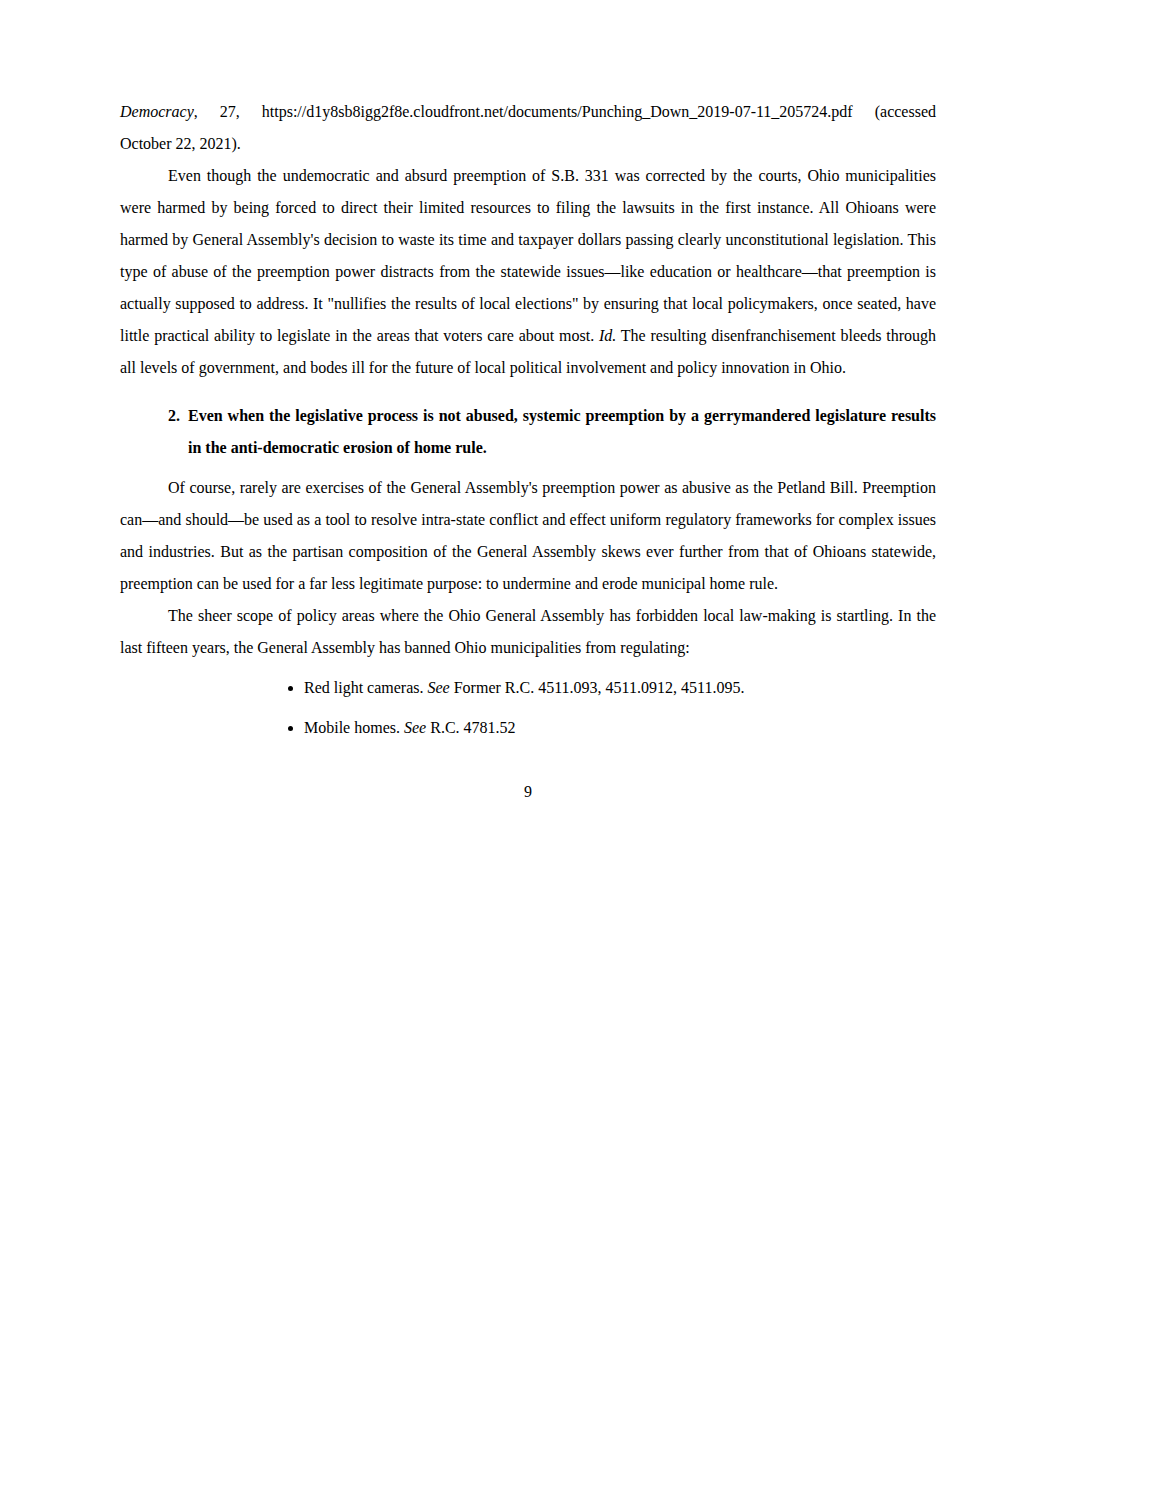Democracy, 27, https://d1y8sb8igg2f8e.cloudfront.net/documents/Punching_Down_2019-07-11_205724.pdf (accessed October 22, 2021).
Even though the undemocratic and absurd preemption of S.B. 331 was corrected by the courts, Ohio municipalities were harmed by being forced to direct their limited resources to filing the lawsuits in the first instance. All Ohioans were harmed by General Assembly's decision to waste its time and taxpayer dollars passing clearly unconstitutional legislation. This type of abuse of the preemption power distracts from the statewide issues—like education or healthcare—that preemption is actually supposed to address. It "nullifies the results of local elections" by ensuring that local policymakers, once seated, have little practical ability to legislate in the areas that voters care about most. Id. The resulting disenfranchisement bleeds through all levels of government, and bodes ill for the future of local political involvement and policy innovation in Ohio.
2.
Even when the legislative process is not abused, systemic preemption by a gerrymandered legislature results in the anti-democratic erosion of home rule.
Of course, rarely are exercises of the General Assembly's preemption power as abusive as the Petland Bill. Preemption can—and should—be used as a tool to resolve intra-state conflict and effect uniform regulatory frameworks for complex issues and industries. But as the partisan composition of the General Assembly skews ever further from that of Ohioans statewide, preemption can be used for a far less legitimate purpose: to undermine and erode municipal home rule.
The sheer scope of policy areas where the Ohio General Assembly has forbidden local law-making is startling. In the last fifteen years, the General Assembly has banned Ohio municipalities from regulating:
Red light cameras. See Former R.C. 4511.093, 4511.0912, 4511.095.
Mobile homes. See R.C. 4781.52
9